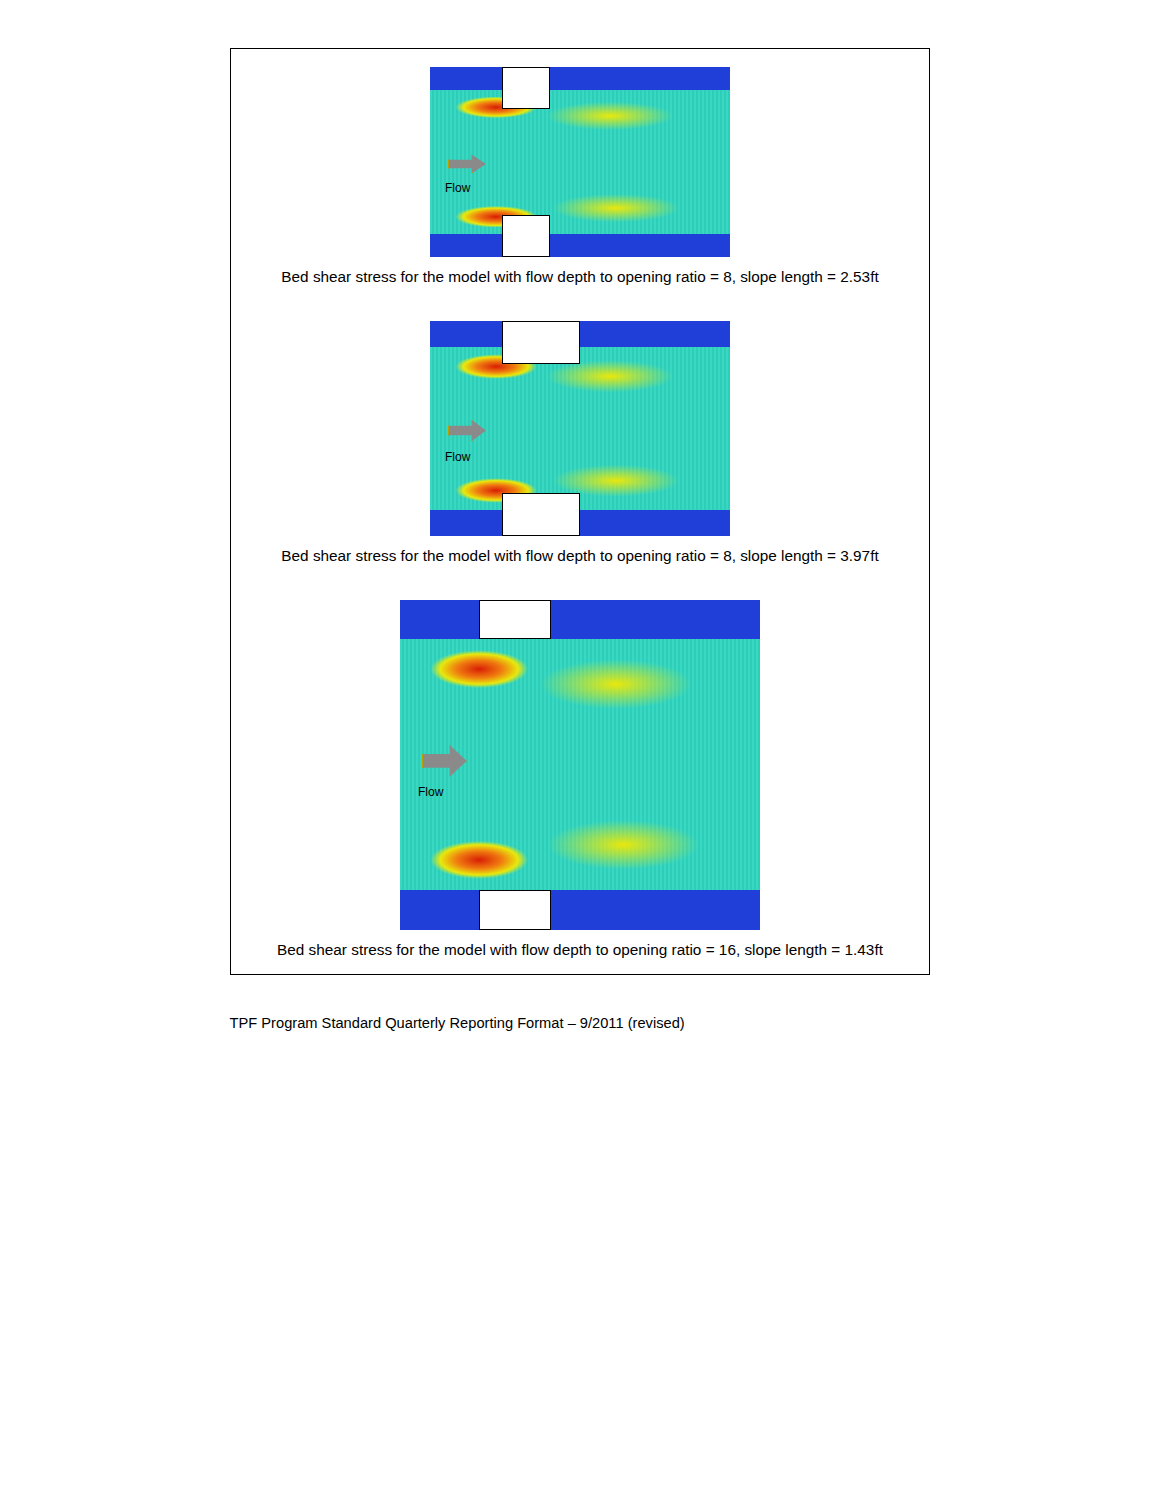Flow
Bed shear stress for the model with flow depth to opening ratio = 8, slope length = 2.53ft
Flow
Bed shear stress for the model with flow depth to opening ratio = 8, slope length = 3.97ft
Flow
Bed shear stress for the model with flow depth to opening ratio = 16, slope length = 1.43ft
TPF Program Standard Quarterly Reporting Format – 9/2011 (revised)